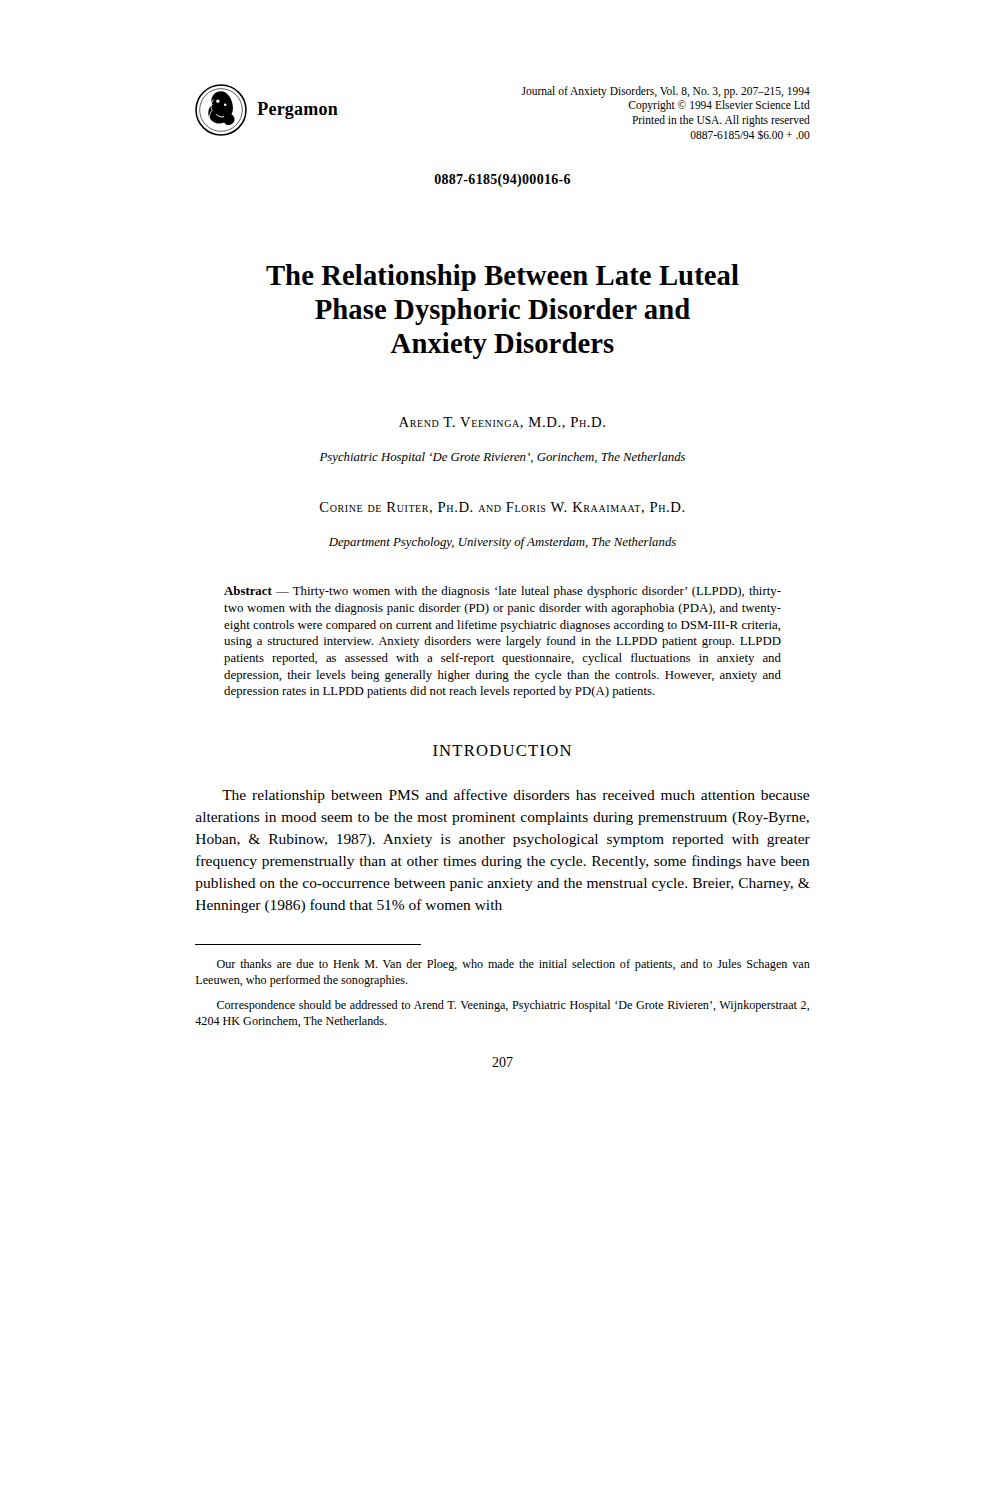Pergamon
Journal of Anxiety Disorders, Vol. 8, No. 3, pp. 207–215, 1994
Copyright © 1994 Elsevier Science Ltd
Printed in the USA. All rights reserved
0887-6185/94 $6.00 + .00
0887-6185(94)00016-6
The Relationship Between Late Luteal
Phase Dysphoric Disorder and
Anxiety Disorders
Arend T. Veeninga, M.D., Ph.D.
Psychiatric Hospital ‘De Grote Rivieren’, Gorinchem, The Netherlands
Corine de Ruiter, Ph.D. and Floris W. Kraaimaat, Ph.D.
Department Psychology, University of Amsterdam, The Netherlands
Abstract — Thirty-two women with the diagnosis ‘late luteal phase dysphoric disorder’ (LLPDD), thirty-two women with the diagnosis panic disorder (PD) or panic disorder with agoraphobia (PDA), and twenty-eight controls were compared on current and lifetime psychiatric diagnoses according to DSM-III-R criteria, using a structured interview. Anxiety disorders were largely found in the LLPDD patient group. LLPDD patients reported, as assessed with a self-report questionnaire, cyclical fluctuations in anxiety and depression, their levels being generally higher during the cycle than the controls. However, anxiety and depression rates in LLPDD patients did not reach levels reported by PD(A) patients.
INTRODUCTION
The relationship between PMS and affective disorders has received much attention because alterations in mood seem to be the most prominent complaints during premenstruum (Roy-Byrne, Hoban, & Rubinow, 1987). Anxiety is another psychological symptom reported with greater frequency premenstrually than at other times during the cycle. Recently, some findings have been published on the co-occurrence between panic anxiety and the menstrual cycle. Breier, Charney, & Henninger (1986) found that 51% of women with
Our thanks are due to Henk M. Van der Ploeg, who made the initial selection of patients, and to Jules Schagen van Leeuwen, who performed the sonographies.
Correspondence should be addressed to Arend T. Veeninga, Psychiatric Hospital ‘De Grote Rivieren’, Wijnkoperstraat 2, 4204 HK Gorinchem, The Netherlands.
207